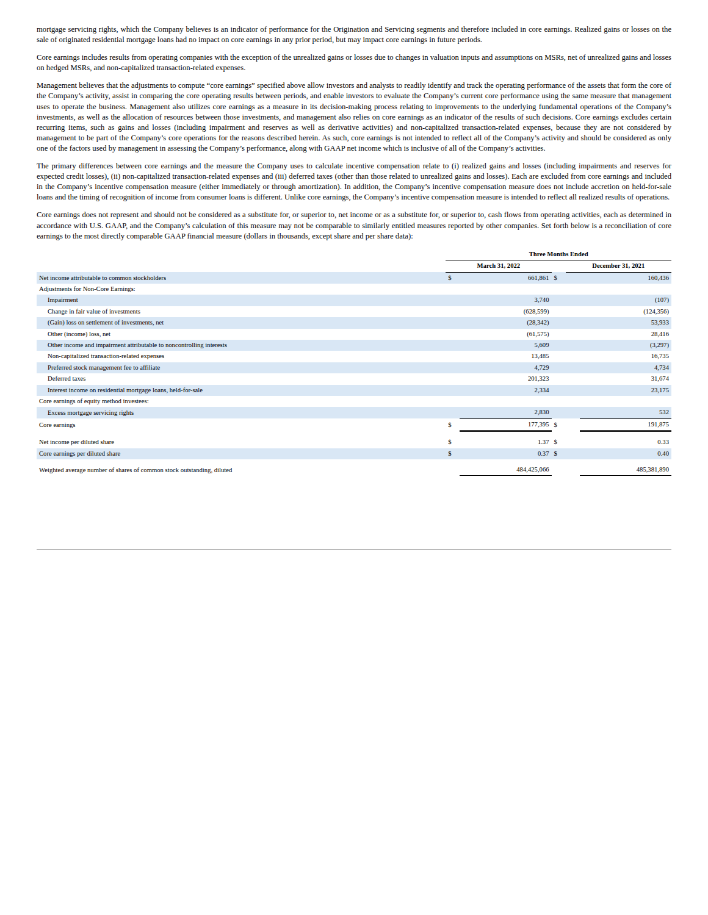mortgage servicing rights, which the Company believes is an indicator of performance for the Origination and Servicing segments and therefore included in core earnings. Realized gains or losses on the sale of originated residential mortgage loans had no impact on core earnings in any prior period, but may impact core earnings in future periods.
Core earnings includes results from operating companies with the exception of the unrealized gains or losses due to changes in valuation inputs and assumptions on MSRs, net of unrealized gains and losses on hedged MSRs, and non-capitalized transaction-related expenses.
Management believes that the adjustments to compute “core earnings” specified above allow investors and analysts to readily identify and track the operating performance of the assets that form the core of the Company’s activity, assist in comparing the core operating results between periods, and enable investors to evaluate the Company’s current core performance using the same measure that management uses to operate the business. Management also utilizes core earnings as a measure in its decision-making process relating to improvements to the underlying fundamental operations of the Company’s investments, as well as the allocation of resources between those investments, and management also relies on core earnings as an indicator of the results of such decisions. Core earnings excludes certain recurring items, such as gains and losses (including impairment and reserves as well as derivative activities) and non-capitalized transaction-related expenses, because they are not considered by management to be part of the Company’s core operations for the reasons described herein. As such, core earnings is not intended to reflect all of the Company’s activity and should be considered as only one of the factors used by management in assessing the Company’s performance, along with GAAP net income which is inclusive of all of the Company’s activities.
The primary differences between core earnings and the measure the Company uses to calculate incentive compensation relate to (i) realized gains and losses (including impairments and reserves for expected credit losses), (ii) non-capitalized transaction-related expenses and (iii) deferred taxes (other than those related to unrealized gains and losses). Each are excluded from core earnings and included in the Company’s incentive compensation measure (either immediately or through amortization). In addition, the Company’s incentive compensation measure does not include accretion on held-for-sale loans and the timing of recognition of income from consumer loans is different. Unlike core earnings, the Company’s incentive compensation measure is intended to reflect all realized results of operations.
Core earnings does not represent and should not be considered as a substitute for, or superior to, net income or as a substitute for, or superior to, cash flows from operating activities, each as determined in accordance with U.S. GAAP, and the Company’s calculation of this measure may not be comparable to similarly entitled measures reported by other companies. Set forth below is a reconciliation of core earnings to the most directly comparable GAAP financial measure (dollars in thousands, except share and per share data):
| | Three Months Ended |
| | March 31, 2022 | | December 31, 2021 |
| Net income attributable to common stockholders | $ | 661,861 | $ | | 160,436 |
| Adjustments for Non-Core Earnings: | | | | | |
| Impairment | | 3,740 | | | (107) |
| Change in fair value of investments | | (628,599) | | | (124,356) |
| (Gain) loss on settlement of investments, net | | (28,342) | | | 53,933 |
| Other (income) loss, net | | (61,575) | | | 28,416 |
| Other income and impairment attributable to noncontrolling interests | | 5,609 | | | (3,297) |
| Non-capitalized transaction-related expenses | | 13,485 | | | 16,735 |
| Preferred stock management fee to affiliate | | 4,729 | | | 4,734 |
| Deferred taxes | | 201,323 | | | 31,674 |
| Interest income on residential mortgage loans, held-for-sale | | 2,334 | | | 23,175 |
| Core earnings of equity method investees: | | | | | |
| Excess mortgage servicing rights | | 2,830 | | | 532 |
| Core earnings | $ | 177,395 | $ | | 191,875 |
| Net income per diluted share | $ | 1.37 | $ | | 0.33 |
| Core earnings per diluted share | $ | 0.37 | $ | | 0.40 |
| Weighted average number of shares of common stock outstanding, diluted | | 484,425,066 | | | 485,381,890 |